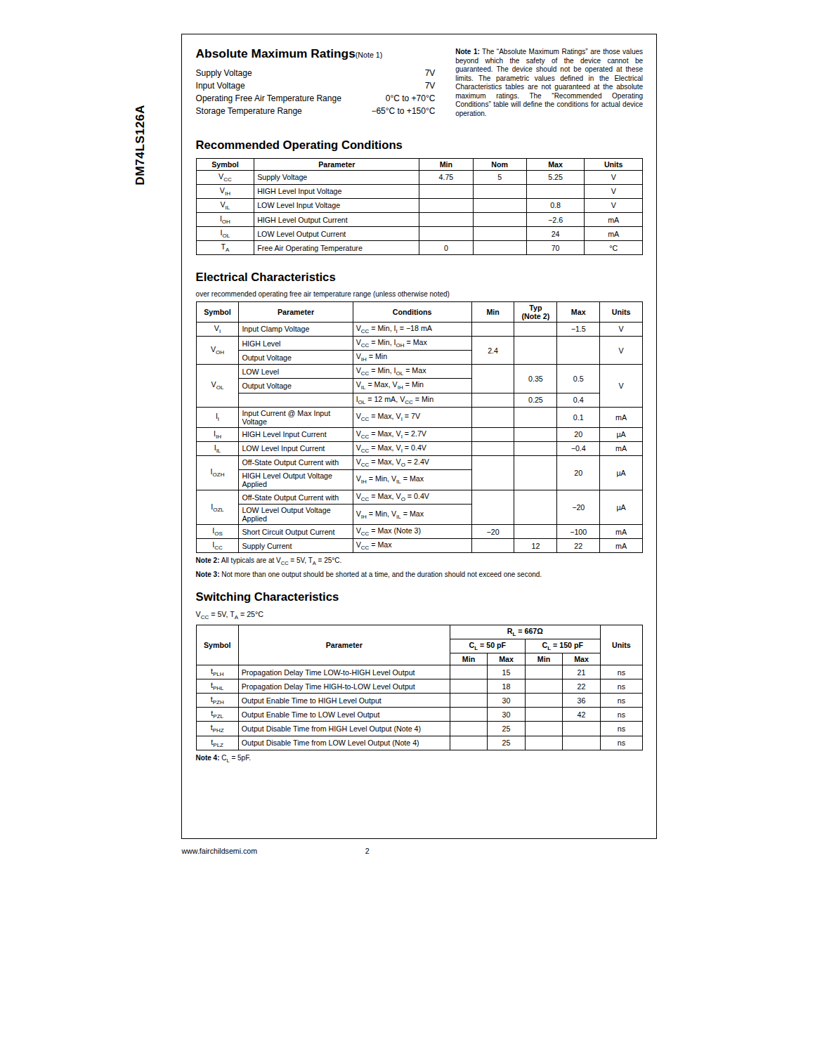DM74LS126A
Absolute Maximum Ratings(Note 1)
| Supply Voltage | 7V |
| Input Voltage | 7V |
| Operating Free Air Temperature Range | 0°C to +70°C |
| Storage Temperature Range | −65°C to +150°C |
Note 1: The “Absolute Maximum Ratings” are those values beyond which the safety of the device cannot be guaranteed. The device should not be operated at these limits. The parametric values defined in the Electrical Characteristics tables are not guaranteed at the absolute maximum ratings. The “Recommended Operating Conditions” table will define the conditions for actual device operation.
Recommended Operating Conditions
| Symbol | Parameter | Min | Nom | Max | Units |
| --- | --- | --- | --- | --- | --- |
| V CC | Supply Voltage | 4.75 | 5 | 5.25 | V |
| V IH | HIGH Level Input Voltage | | | | V |
| V IL | LOW Level Input Voltage | | | 0.8 | V |
| I OH | HIGH Level Output Current | | | −2.6 | mA |
| I OL | LOW Level Output Current | | | 24 | mA |
| T A | Free Air Operating Temperature | 0 | | 70 | °C |
Electrical Characteristics
over recommended operating free air temperature range (unless otherwise noted)
| Symbol | Parameter | Conditions | Min | Typ (Note 2) | Max | Units |
| --- | --- | --- | --- | --- | --- | --- |
| V I | Input Clamp Voltage | V CC = Min, I I = −18 mA | | | −1.5 | V |
| V OH | HIGH Level | V CC = Min, I OH = Max | 2.4 | | | V |
| Output Voltage | V IH = Min |
| V OL | LOW Level | V CC = Min, I OL = Max | | 0.35 | 0.5 | V |
| Output Voltage | V IL = Max, V IH = Min |
| | I OL = 12 mA, V CC = Min | | 0.25 | 0.4 |
| I I | Input Current @ Max Input Voltage | V CC = Max, V I = 7V | | | 0.1 | mA |
| I IH | HIGH Level Input Current | V CC = Max, V I = 2.7V | | | 20 | µA |
| I IL | LOW Level Input Current | V CC = Max, V I = 0.4V | | | −0.4 | mA |
| I OZH | Off-State Output Current with | V CC = Max, V O = 2.4V | | | 20 | µA |
| HIGH Level Output Voltage Applied | V IH = Min, V IL = Max |
| I OZL | Off-State Output Current with | V CC = Max, V O = 0.4V | | | −20 | µA |
| LOW Level Output Voltage Applied | V IH = Min, V IL = Max |
| I OS | Short Circuit Output Current | V CC = Max (Note 3) | −20 | | −100 | mA |
| I CC | Supply Current | V CC = Max | | 12 | 22 | mA |
Note 2: All typicals are at VCC = 5V, TA = 25°C.
Note 3: Not more than one output should be shorted at a time, and the duration should not exceed one second.
Switching Characteristics
VCC = 5V, TA = 25°C
| Symbol | Parameter | R L = 667Ω | Units |
| --- | --- | --- | --- |
| C L = 50 pF | C L = 150 pF |
| Min | Max | Min | Max |
| t PLH | Propagation Delay Time LOW-to-HIGH Level Output | | 15 | | 21 | ns |
| t PHL | Propagation Delay Time HIGH-to-LOW Level Output | | 18 | | 22 | ns |
| t PZH | Output Enable Time to HIGH Level Output | | 30 | | 36 | ns |
| t PZL | Output Enable Time to LOW Level Output | | 30 | | 42 | ns |
| t PHZ | Output Disable Time from HIGH Level Output (Note 4) | | 25 | | | ns |
| t PLZ | Output Disable Time from LOW Level Output (Note 4) | | 25 | | | ns |
Note 4: CL = 5pF.
www.fairchildsemi.com 2